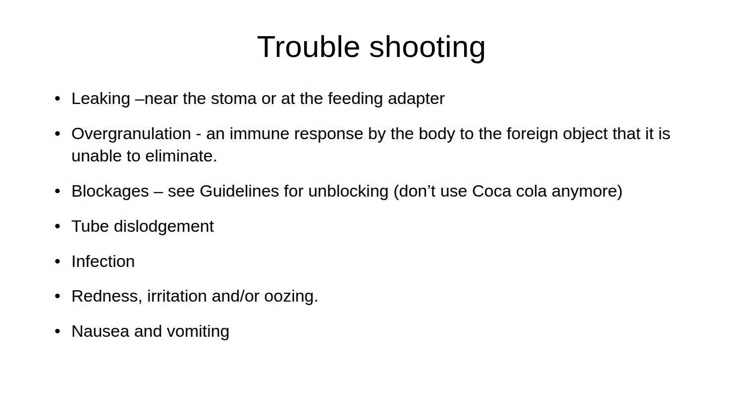Trouble shooting
Leaking –near the stoma or at the feeding adapter
Overgranulation - an immune response by the body to the foreign object that it is unable to eliminate.
Blockages – see Guidelines for unblocking (don’t use Coca cola anymore)
Tube dislodgement
Infection
Redness, irritation and/or oozing.
Nausea and vomiting